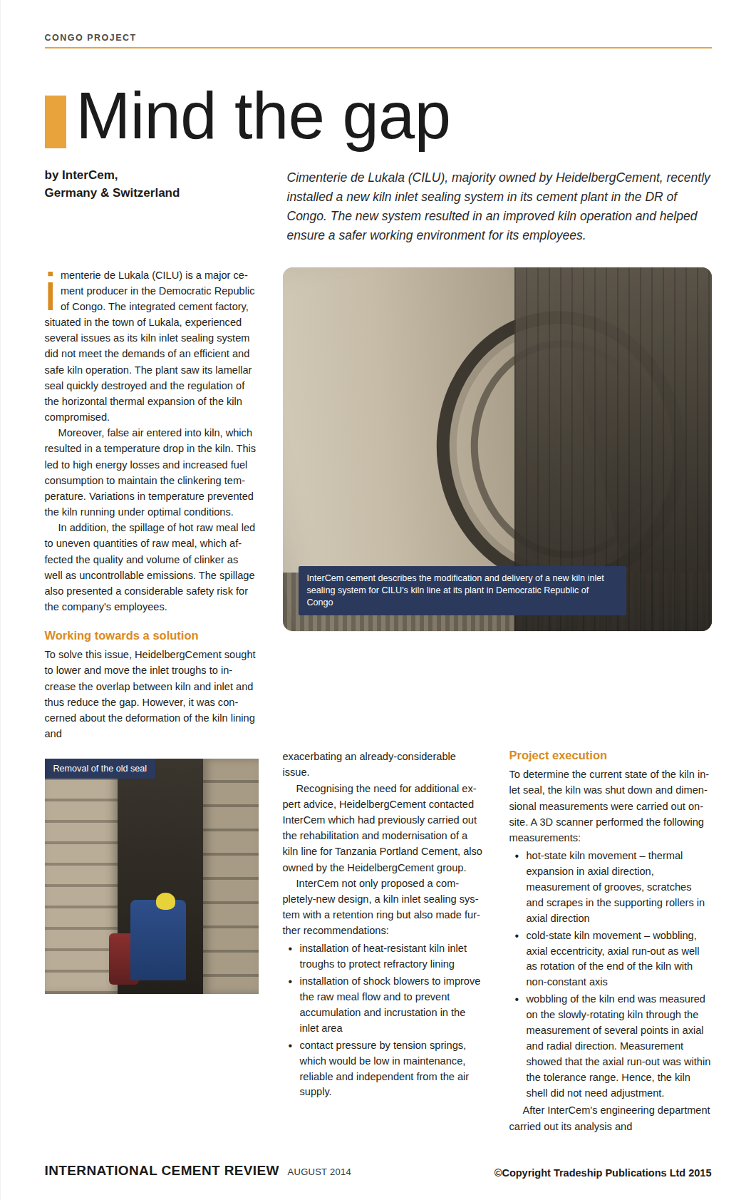Congo Project
Mind the gap
by InterCem,
Germany & Switzerland
Cimenterie de Lukala (CILU), majority owned by HeidelbergCement, recently installed a new kiln inlet sealing system in its cement plant in the DR of Congo. The new system resulted in an improved kiln operation and helped ensure a safer working environment for its employees.
imenterie de Lukala (CILU) is a major cement producer in the Democratic Republic of Congo. The integrated cement factory, situated in the town of Lukala, experienced several issues as its kiln inlet sealing system did not meet the demands of an efficient and safe kiln operation. The plant saw its lamellar seal quickly destroyed and the regulation of the horizontal thermal expansion of the kiln compromised.
Moreover, false air entered into kiln, which resulted in a temperature drop in the kiln. This led to high energy losses and increased fuel consumption to maintain the clinkering temperature. Variations in temperature prevented the kiln running under optimal conditions.
In addition, the spillage of hot raw meal led to uneven quantities of raw meal, which affected the quality and volume of clinker as well as uncontrollable emissions. The spillage also presented a considerable safety risk for the company's employees.
Working towards a solution
To solve this issue, HeidelbergCement sought to lower and move the inlet troughs to increase the overlap between kiln and inlet and thus reduce the gap. However, it was concerned about the deformation of the kiln lining and
InterCem cement describes the modification and delivery of a new kiln inlet sealing system for CILU's kiln line at its plant in Democratic Republic of Congo
Removal of the old seal
exacerbating an already-considerable issue.
Recognising the need for additional expert advice, HeidelbergCement contacted InterCem which had previously carried out the rehabilitation and modernisation of a kiln line for Tanzania Portland Cement, also owned by the HeidelbergCement group.
InterCem not only proposed a completely-new design, a kiln inlet sealing system with a retention ring but also made further recommendations:
installation of heat-resistant kiln inlet troughs to protect refractory lining
installation of shock blowers to improve the raw meal flow and to prevent accumulation and incrustation in the inlet area
contact pressure by tension springs, which would be low in maintenance, reliable and independent from the air supply.
Project execution
To determine the current state of the kiln inlet seal, the kiln was shut down and dimensional measurements were carried out on-site. A 3D scanner performed the following measurements:
hot-state kiln movement – thermal expansion in axial direction, measurement of grooves, scratches and scrapes in the supporting rollers in axial direction
cold-state kiln movement – wobbling, axial eccentricity, axial run-out as well as rotation of the end of the kiln with non-constant axis
wobbling of the kiln end was measured on the slowly-rotating kiln through the measurement of several points in axial and radial direction. Measurement showed that the axial run-out was within the tolerance range. Hence, the kiln shell did not need adjustment.
After InterCem's engineering department carried out its analysis and
INTERNATIONAL CEMENT REVIEW AUGUST 2014
©Copyright Tradeship Publications Ltd 2015